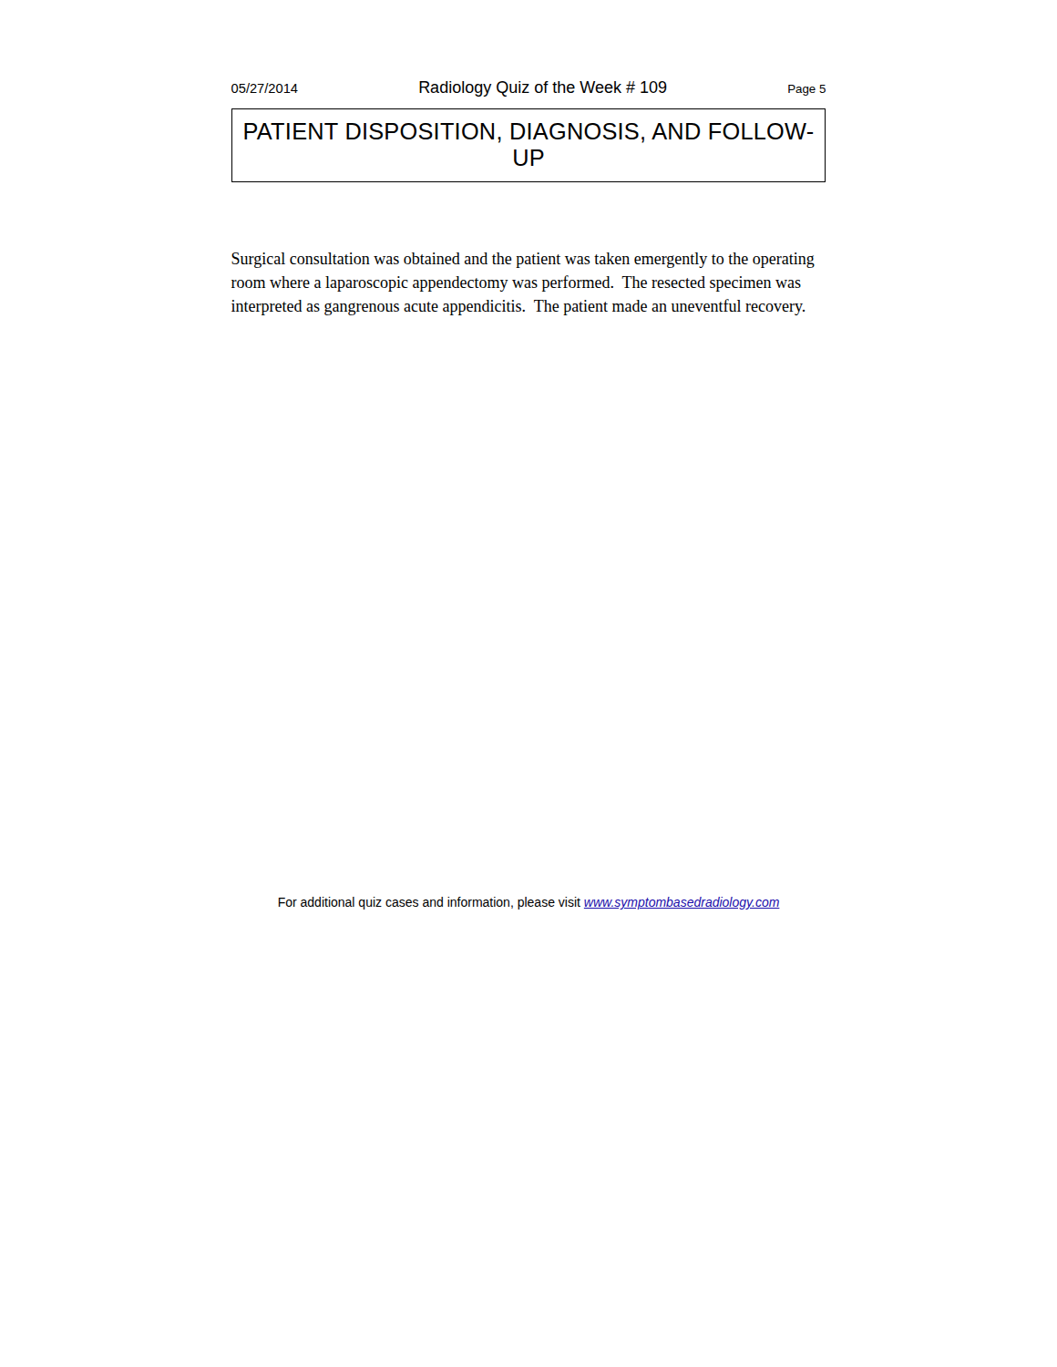05/27/2014 Radiology Quiz of the Week # 109 Page 5
PATIENT DISPOSITION, DIAGNOSIS, AND FOLLOW-UP
Surgical consultation was obtained and the patient was taken emergently to the operating room where a laparoscopic appendectomy was performed. The resected specimen was interpreted as gangrenous acute appendicitis. The patient made an uneventful recovery.
For additional quiz cases and information, please visit www.symptombasedradiology.com